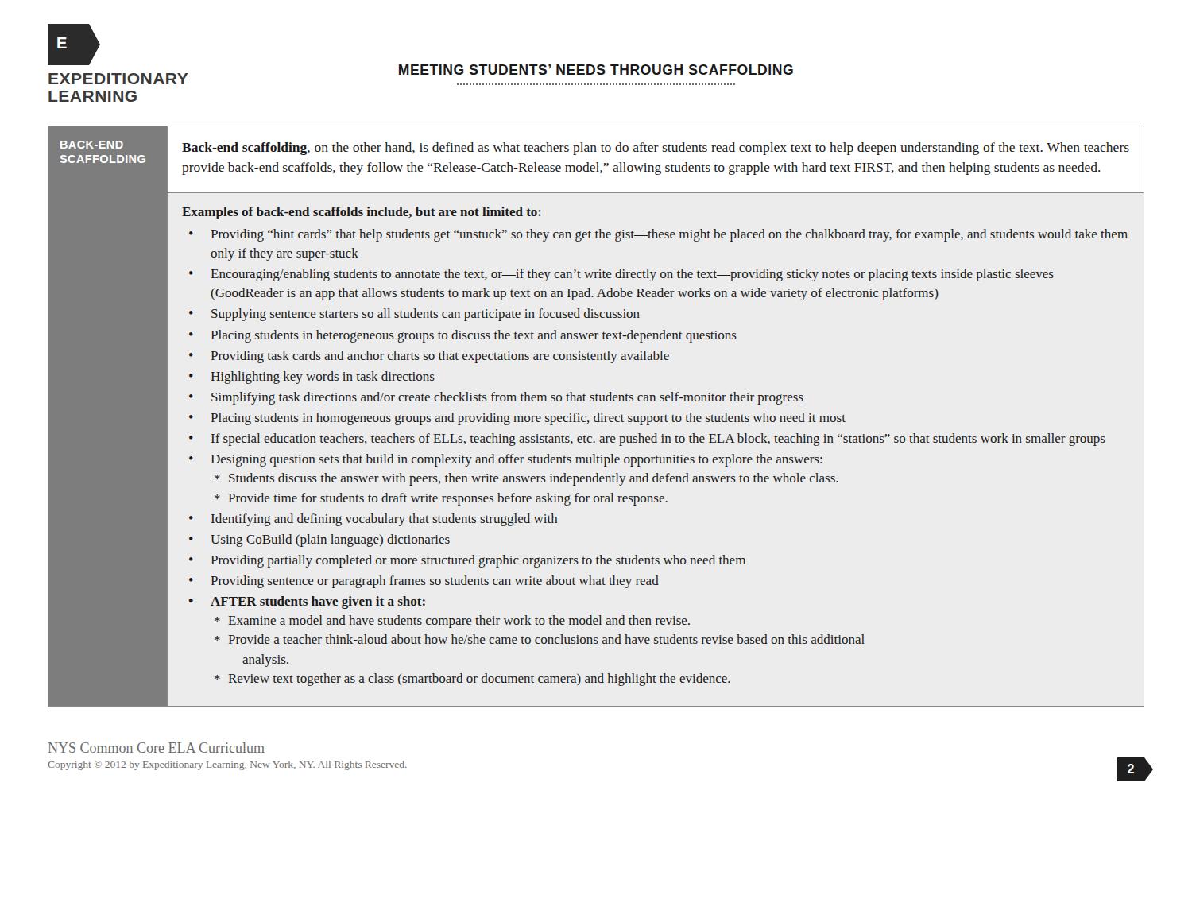E
EXPEDITIONARY
LEARNING
MEETING STUDENTS’ NEEDS THROUGH SCAFFOLDING
| BACK-END SCAFFOLDING | Back-end scaffolding , on the other hand, is defined as what teachers plan to do after students read complex text to help deepen understanding of the text. When teachers provide back-end scaffolds, they follow the “Release-Catch-Release model,” allowing students to grapple with hard text FIRST, and then helping students as needed. |
| Examples of back-end scaffolds include, but are not limited to: Providing “hint cards” that help students get “unstuck” so they can get the gist—these might be placed on the chalkboard tray, for example, and students would take them only if they are super-stuck Encouraging/enabling students to annotate the text, or—if they can’t write directly on the text—providing sticky notes or placing texts inside plastic sleeves (GoodReader is an app that allows students to mark up text on an Ipad. Adobe Reader works on a wide variety of electronic platforms) Supplying sentence starters so all students can participate in focused discussion Placing students in heterogeneous groups to discuss the text and answer text-dependent questions Providing task cards and anchor charts so that expectations are consistently available Highlighting key words in task directions Simplifying task directions and/or create checklists from them so that students can self-monitor their progress Placing students in homogeneous groups and providing more specific, direct support to the students who need it most If special education teachers, teachers of ELLs, teaching assistants, etc. are pushed in to the ELA block, teaching in “stations” so that students work in smaller groups Designing question sets that build in complexity and offer students multiple opportunities to explore the answers: Students discuss the answer with peers, then write answers independently and defend answers to the whole class. Provide time for students to draft write responses before asking for oral response. Identifying and defining vocabulary that students struggled with Using CoBuild (plain language) dictionaries Providing partially completed or more structured graphic organizers to the students who need them Providing sentence or paragraph frames so students can write about what they read AFTER students have given it a shot: Examine a model and have students compare their work to the model and then revise. Provide a teacher think-aloud about how he/she came to conclusions and have students revise based on this additional analysis. Review text together as a class (smartboard or document camera) and highlight the evidence. |
NYS Common Core ELA Curriculum
Copyright © 2012 by Expeditionary Learning, New York, NY. All Rights Reserved.
2